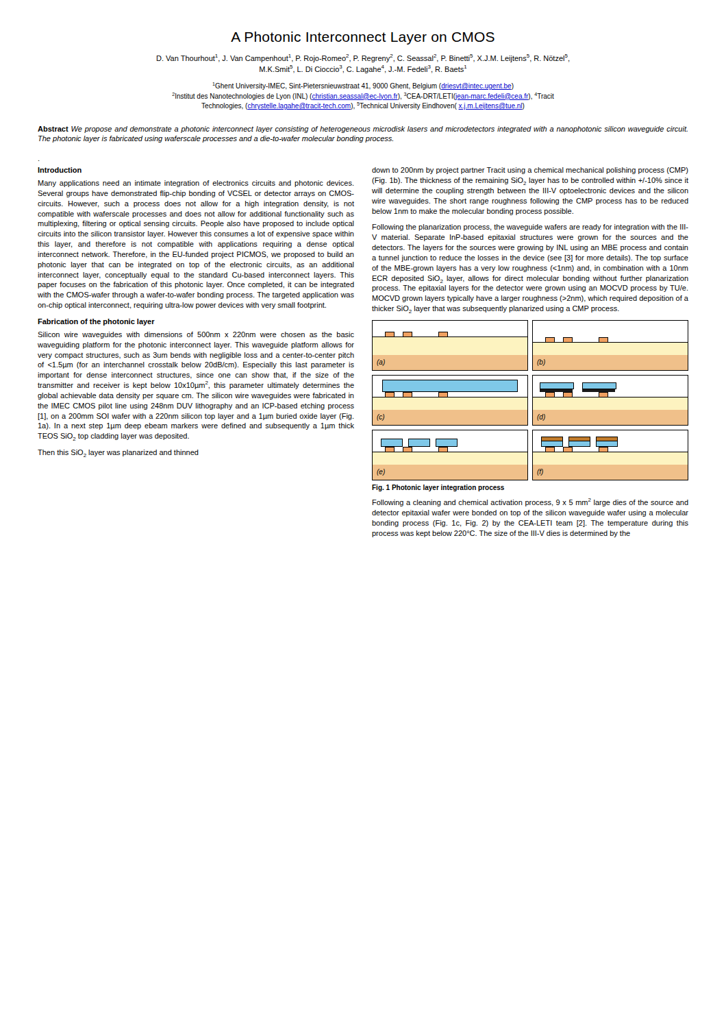A Photonic Interconnect Layer on CMOS
D. Van Thourhout1, J. Van Campenhout1, P. Rojo-Romeo2, P. Regreny2, C. Seassal2, P. Binetti5, X.J.M. Leijtens5, R. Nötzel5,
M.K.Smit5, L. Di Cioccio3, C. Lagahe4, J.-M. Fedeli3, R. Baets1
1Ghent University-IMEC, Sint-Pietersnieuwstraat 41, 9000 Ghent, Belgium (driesvt@intec.ugent.be)
2Institut des Nanotechnologies de Lyon (INL) (christian.seassal@ec-lyon.fr), 3CEA-DRT/LETI(jean-marc.fedeli@cea.fr), 4Tracit
Technologies, (chrystelle.lagahe@tracit-tech.com), 5Technical University Eindhoven( x.j.m.Leijtens@tue.nl)
Abstract We propose and demonstrate a photonic interconnect layer consisting of heterogeneous microdisk lasers and microdetectors integrated with a nanophotonic silicon waveguide circuit. The photonic layer is fabricated using waferscale processes and a die-to-wafer molecular bonding process.
.
Introduction
Many applications need an intimate integration of electronics circuits and photonic devices. Several groups have demonstrated flip-chip bonding of VCSEL or detector arrays on CMOS-circuits. However, such a process does not allow for a high integration density, is not compatible with waferscale processes and does not allow for additional functionality such as multiplexing, filtering or optical sensing circuits. People also have proposed to include optical circuits into the silicon transistor layer. However this consumes a lot of expensive space within this layer, and therefore is not compatible with applications requiring a dense optical interconnect network. Therefore, in the EU-funded project PICMOS, we proposed to build an photonic layer that can be integrated on top of the electronic circuits, as an additional interconnect layer, conceptually equal to the standard Cu-based interconnect layers. This paper focuses on the fabrication of this photonic layer. Once completed, it can be integrated with the CMOS-wafer through a wafer-to-wafer bonding process. The targeted application was on-chip optical interconnect, requiring ultra-low power devices with very small footprint.
Fabrication of the photonic layer
Silicon wire waveguides with dimensions of 500nm x 220nm were chosen as the basic waveguiding platform for the photonic interconnect layer. This waveguide platform allows for very compact structures, such as 3um bends with negligible loss and a center-to-center pitch of <1.5µm (for an interchannel crosstalk below 20dB/cm). Especially this last parameter is important for dense interconnect structures, since one can show that, if the size of the transmitter and receiver is kept below 10x10µm2, this parameter ultimately determines the global achievable data density per square cm. The silicon wire waveguides were fabricated in the IMEC CMOS pilot line using 248nm DUV lithography and an ICP-based etching process [1], on a 200mm SOI wafer with a 220nm silicon top layer and a 1µm buried oxide layer (Fig. 1a). In a next step 1µm deep ebeam markers were defined and subsequently a 1µm thick TEOS SiO2 top cladding layer was deposited.
Then this SiO2 layer was planarized and thinned
down to 200nm by project partner Tracit using a chemical mechanical polishing process (CMP)(Fig. 1b). The thickness of the remaining SiO2 layer has to be controlled within +/-10% since it will determine the coupling strength between the III-V optoelectronic devices and the silicon wire waveguides. The short range roughness following the CMP process has to be reduced below 1nm to make the molecular bonding process possible.
Following the planarization process, the waveguide wafers are ready for integration with the III-V material. Separate InP-based epitaxial structures were grown for the sources and the detectors. The layers for the sources were growing by INL using an MBE process and contain a tunnel junction to reduce the losses in the device (see [3] for more details). The top surface of the MBE-grown layers has a very low roughness (<1nm) and, in combination with a 10nm ECR deposited SiO2 layer, allows for direct molecular bonding without further planarization process. The epitaxial layers for the detector were grown using an MOCVD process by TU/e. MOCVD grown layers typically have a larger roughness (>2nm), which required deposition of a thicker SiO2 layer that was subsequently planarized using a CMP process.
(a)
(b)
(c)
(d)
(e)
(f)
Fig. 1 Photonic layer integration process
Following a cleaning and chemical activation process, 9 x 5 mm2 large dies of the source and detector epitaxial wafer were bonded on top of the silicon waveguide wafer using a molecular bonding process (Fig. 1c, Fig. 2) by the CEA-LETI team [2]. The temperature during this process was kept below 220°C. The size of the III-V dies is determined by the